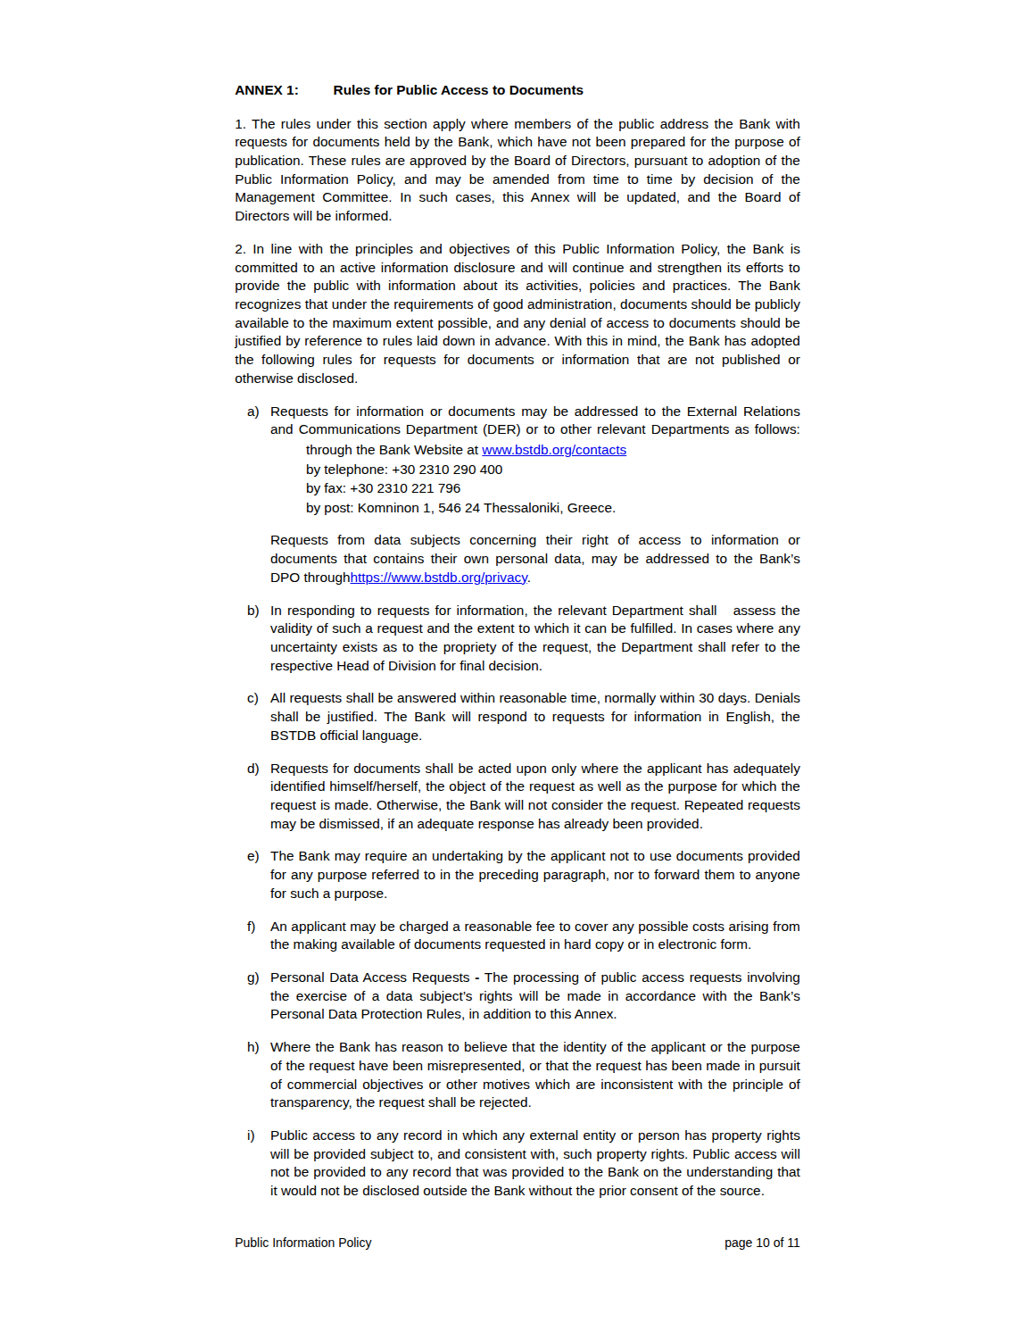ANNEX 1: Rules for Public Access to Documents
1. The rules under this section apply where members of the public address the Bank with requests for documents held by the Bank, which have not been prepared for the purpose of publication. These rules are approved by the Board of Directors, pursuant to adoption of the Public Information Policy, and may be amended from time to time by decision of the Management Committee. In such cases, this Annex will be updated, and the Board of Directors will be informed.
2. In line with the principles and objectives of this Public Information Policy, the Bank is committed to an active information disclosure and will continue and strengthen its efforts to provide the public with information about its activities, policies and practices. The Bank recognizes that under the requirements of good administration, documents should be publicly available to the maximum extent possible, and any denial of access to documents should be justified by reference to rules laid down in advance. With this in mind, the Bank has adopted the following rules for requests for documents or information that are not published or otherwise disclosed.
a) Requests for information or documents may be addressed to the External Relations and Communications Department (DER) or to other relevant Departments as follows:
through the Bank Website at www.bstdb.org/contacts
by telephone: +30 2310 290 400
by fax: +30 2310 221 796
by post: Komninon 1, 546 24 Thessaloniki, Greece.
Requests from data subjects concerning their right of access to information or documents that contains their own personal data, may be addressed to the Bank’s DPO throughhttps://www.bstdb.org/privacy.
b) In responding to requests for information, the relevant Department shall assess the validity of such a request and the extent to which it can be fulfilled. In cases where any uncertainty exists as to the propriety of the request, the Department shall refer to the respective Head of Division for final decision.
c) All requests shall be answered within reasonable time, normally within 30 days. Denials shall be justified. The Bank will respond to requests for information in English, the BSTDB official language.
d) Requests for documents shall be acted upon only where the applicant has adequately identified himself/herself, the object of the request as well as the purpose for which the request is made. Otherwise, the Bank will not consider the request. Repeated requests may be dismissed, if an adequate response has already been provided.
e) The Bank may require an undertaking by the applicant not to use documents provided for any purpose referred to in the preceding paragraph, nor to forward them to anyone for such a purpose.
f) An applicant may be charged a reasonable fee to cover any possible costs arising from the making available of documents requested in hard copy or in electronic form.
g) Personal Data Access Requests - The processing of public access requests involving the exercise of a data subject’s rights will be made in accordance with the Bank’s Personal Data Protection Rules, in addition to this Annex.
h) Where the Bank has reason to believe that the identity of the applicant or the purpose of the request have been misrepresented, or that the request has been made in pursuit of commercial objectives or other motives which are inconsistent with the principle of transparency, the request shall be rejected.
i) Public access to any record in which any external entity or person has property rights will be provided subject to, and consistent with, such property rights. Public access will not be provided to any record that was provided to the Bank on the understanding that it would not be disclosed outside the Bank without the prior consent of the source.
Public Information Policy
page 10 of 11